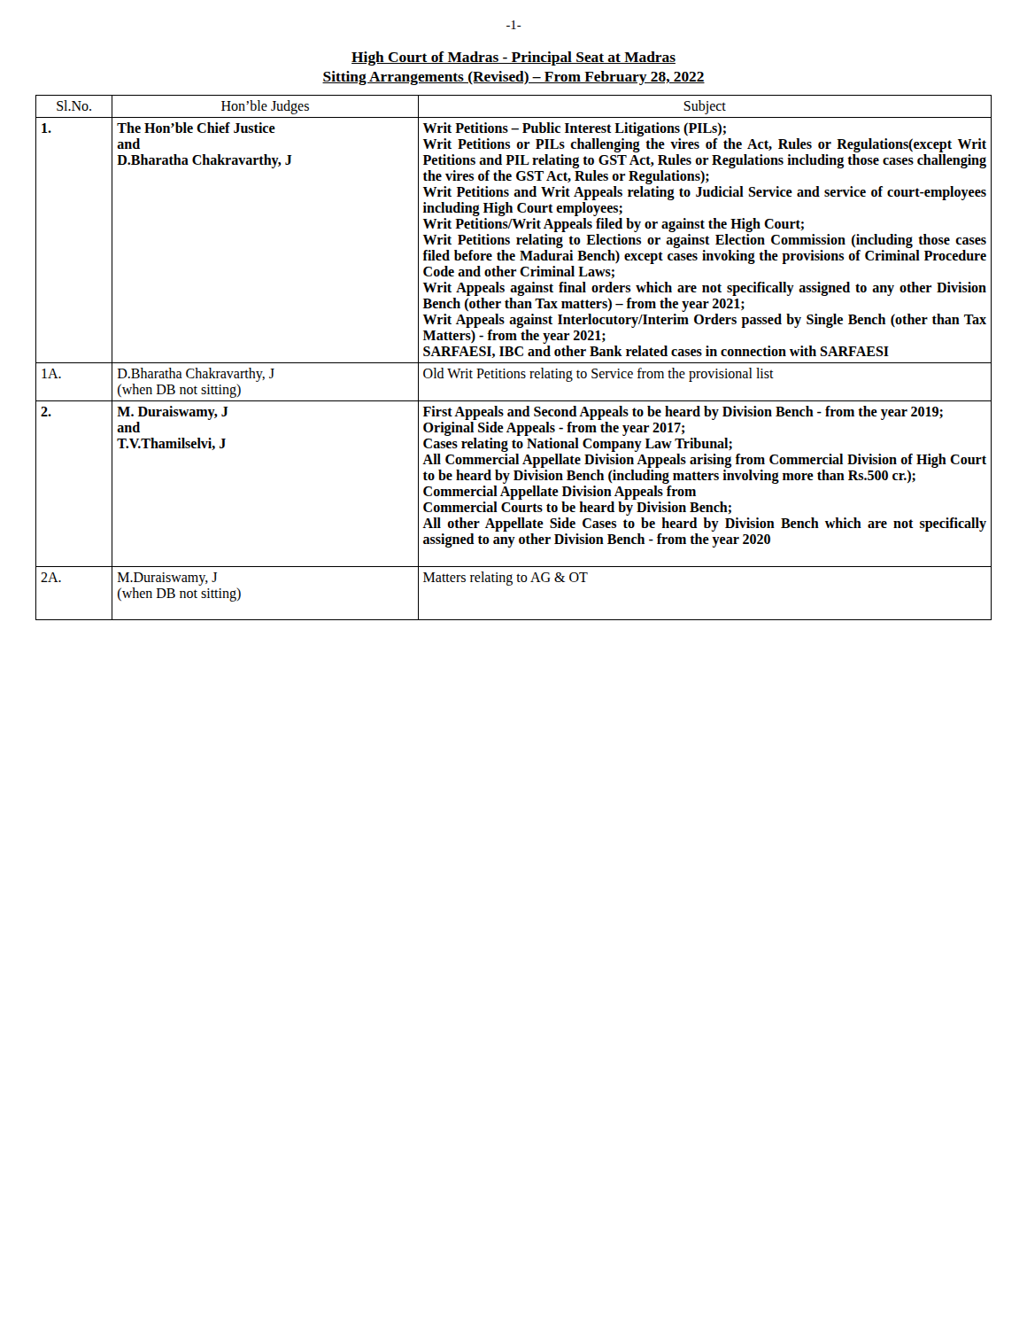-1-
High Court of Madras - Principal Seat at Madras
Sitting Arrangements (Revised) – From February 28, 2022
| Sl.No. | Hon’ble Judges | Subject |
| --- | --- | --- |
| 1. | The Hon’ble Chief Justice and D.Bharatha Chakravarthy, J | Writ Petitions – Public Interest Litigations (PILs); Writ Petitions or PILs challenging the vires of the Act, Rules or Regulations(except Writ Petitions and PIL relating to GST Act, Rules or Regulations including those cases challenging the vires of the GST Act, Rules or Regulations); Writ Petitions and Writ Appeals relating to Judicial Service and service of court-employees including High Court employees; Writ Petitions/Writ Appeals filed by or against the High Court; Writ Petitions relating to Elections or against Election Commission (including those cases filed before the Madurai Bench) except cases invoking the provisions of Criminal Procedure Code and other Criminal Laws; Writ Appeals against final orders which are not specifically assigned to any other Division Bench (other than Tax matters) – from the year 2021; Writ Appeals against Interlocutory/Interim Orders passed by Single Bench (other than Tax Matters) - from the year 2021; SARFAESI, IBC and other Bank related cases in connection with SARFAESI |
| 1A. | D.Bharatha Chakravarthy, J (when DB not sitting) | Old Writ Petitions relating to Service from the provisional list |
| 2. | M. Duraiswamy, J and T.V.Thamilselvi, J | First Appeals and Second Appeals to be heard by Division Bench - from the year 2019; Original Side Appeals - from the year 2017; Cases relating to National Company Law Tribunal; All Commercial Appellate Division Appeals arising from Commercial Division of High Court to be heard by Division Bench (including matters involving more than Rs.500 cr.); Commercial Appellate Division Appeals from Commercial Courts to be heard by Division Bench; All other Appellate Side Cases to be heard by Division Bench which are not specifically assigned to any other Division Bench - from the year 2020 |
| 2A. | M.Duraiswamy, J (when DB not sitting) | Matters relating to AG & OT |